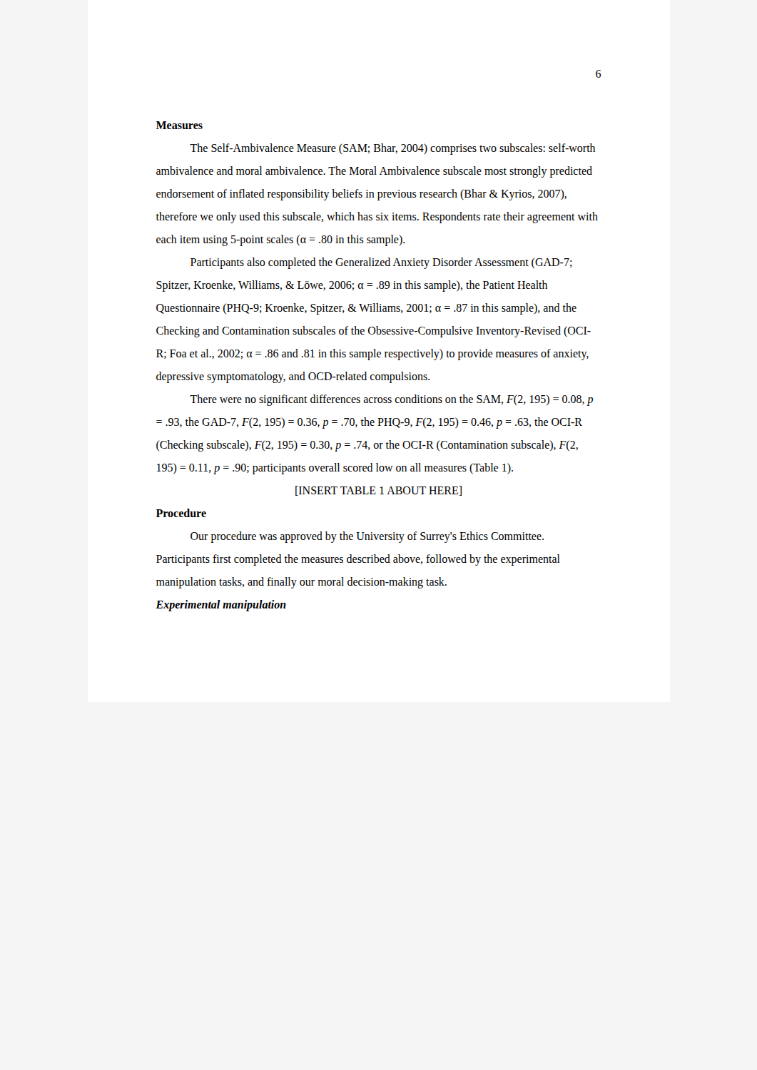6
Measures
The Self-Ambivalence Measure (SAM; Bhar, 2004) comprises two subscales: self-worth ambivalence and moral ambivalence. The Moral Ambivalence subscale most strongly predicted endorsement of inflated responsibility beliefs in previous research (Bhar & Kyrios, 2007), therefore we only used this subscale, which has six items. Respondents rate their agreement with each item using 5-point scales (α = .80 in this sample).
Participants also completed the Generalized Anxiety Disorder Assessment (GAD-7; Spitzer, Kroenke, Williams, & Löwe, 2006; α = .89 in this sample), the Patient Health Questionnaire (PHQ-9; Kroenke, Spitzer, & Williams, 2001; α = .87 in this sample), and the Checking and Contamination subscales of the Obsessive-Compulsive Inventory-Revised (OCI-R; Foa et al., 2002; α = .86 and .81 in this sample respectively) to provide measures of anxiety, depressive symptomatology, and OCD-related compulsions.
There were no significant differences across conditions on the SAM, F(2, 195) = 0.08, p = .93, the GAD-7, F(2, 195) = 0.36, p = .70, the PHQ-9, F(2, 195) = 0.46, p = .63, the OCI-R (Checking subscale), F(2, 195) = 0.30, p = .74, or the OCI-R (Contamination subscale), F(2, 195) = 0.11, p = .90; participants overall scored low on all measures (Table 1).
[INSERT TABLE 1 ABOUT HERE]
Procedure
Our procedure was approved by the University of Surrey's Ethics Committee. Participants first completed the measures described above, followed by the experimental manipulation tasks, and finally our moral decision-making task.
Experimental manipulation